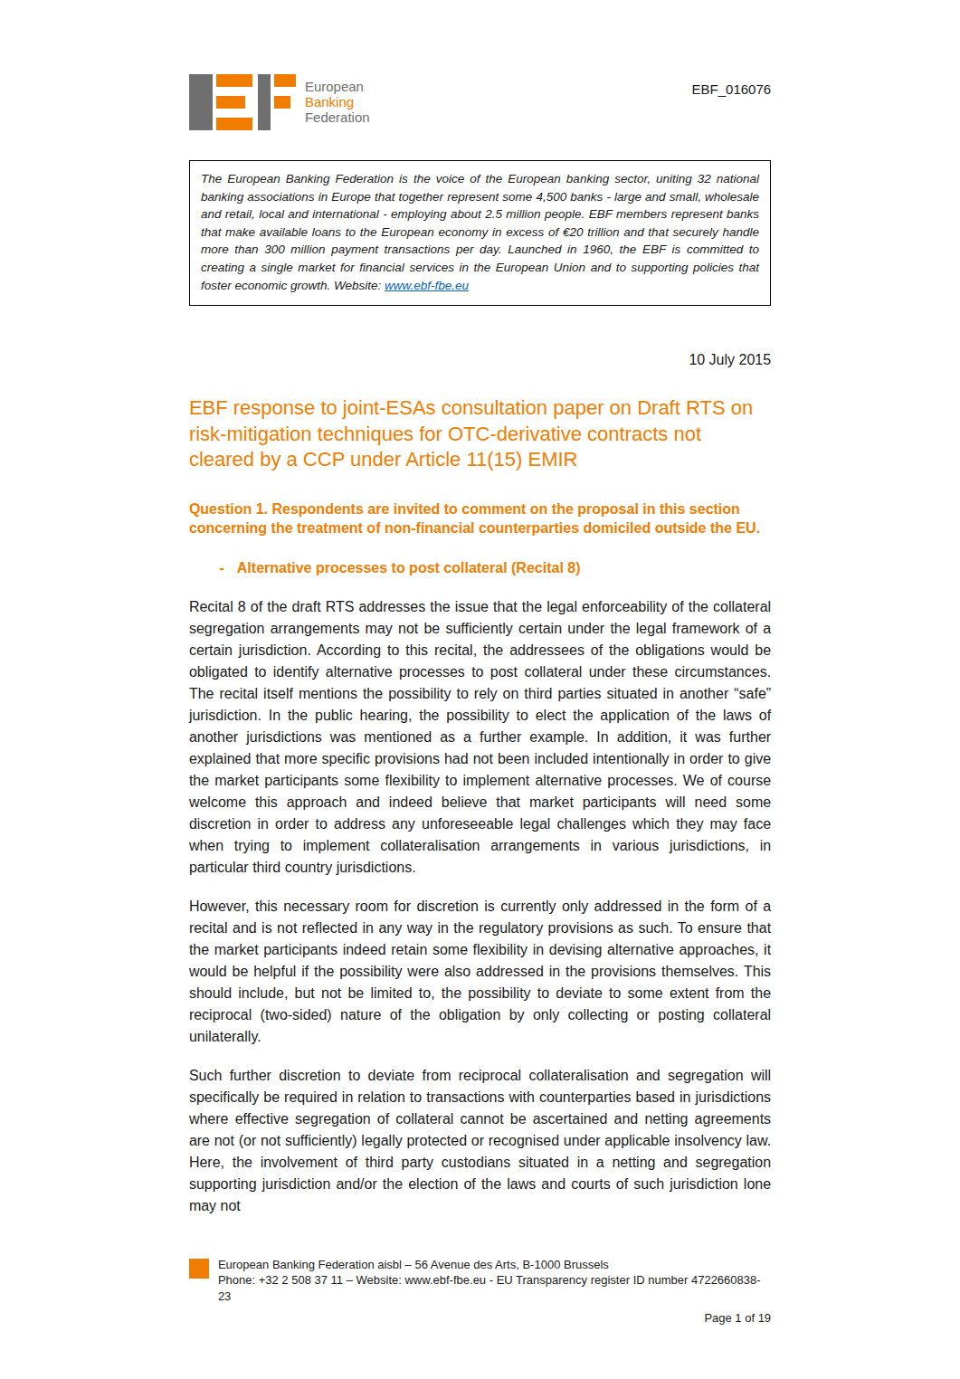European
Banking
Federation
EBF_016076
The European Banking Federation is the voice of the European banking sector, uniting 32 national banking associations in Europe that together represent some 4,500 banks - large and small, wholesale and retail, local and international - employing about 2.5 million people. EBF members represent banks that make available loans to the European economy in excess of €20 trillion and that securely handle more than 300 million payment transactions per day. Launched in 1960, the EBF is committed to creating a single market for financial services in the European Union and to supporting policies that foster economic growth. Website: www.ebf-fbe.eu
10 July 2015
EBF response to joint-ESAs consultation paper on Draft RTS on risk-mitigation techniques for OTC-derivative contracts not cleared by a CCP under Article 11(15) EMIR
Question 1. Respondents are invited to comment on the proposal in this section concerning the treatment of non-financial counterparties domiciled outside the EU.
-
Alternative processes to post collateral (Recital 8)
Recital 8 of the draft RTS addresses the issue that the legal enforceability of the collateral segregation arrangements may not be sufficiently certain under the legal framework of a certain jurisdiction. According to this recital, the addressees of the obligations would be obligated to identify alternative processes to post collateral under these circumstances. The recital itself mentions the possibility to rely on third parties situated in another “safe” jurisdiction. In the public hearing, the possibility to elect the application of the laws of another jurisdictions was mentioned as a further example. In addition, it was further explained that more specific provisions had not been included intentionally in order to give the market participants some flexibility to implement alternative processes. We of course welcome this approach and indeed believe that market participants will need some discretion in order to address any unforeseeable legal challenges which they may face when trying to implement collateralisation arrangements in various jurisdictions, in particular third country jurisdictions.
However, this necessary room for discretion is currently only addressed in the form of a recital and is not reflected in any way in the regulatory provisions as such. To ensure that the market participants indeed retain some flexibility in devising alternative approaches, it would be helpful if the possibility were also addressed in the provisions themselves. This should include, but not be limited to, the possibility to deviate to some extent from the reciprocal (two-sided) nature of the obligation by only collecting or posting collateral unilaterally.
Such further discretion to deviate from reciprocal collateralisation and segregation will specifically be required in relation to transactions with counterparties based in jurisdictions where effective segregation of collateral cannot be ascertained and netting agreements are not (or not sufficiently) legally protected or recognised under applicable insolvency law. Here, the involvement of third party custodians situated in a netting and segregation supporting jurisdiction and/or the election of the laws and courts of such jurisdiction lone may not
European Banking Federation aisbl – 56 Avenue des Arts, B-1000 Brussels
Phone: +32 2 508 37 11 – Website: www.ebf-fbe.eu - EU Transparency register ID number 4722660838-23
Page 1 of 19